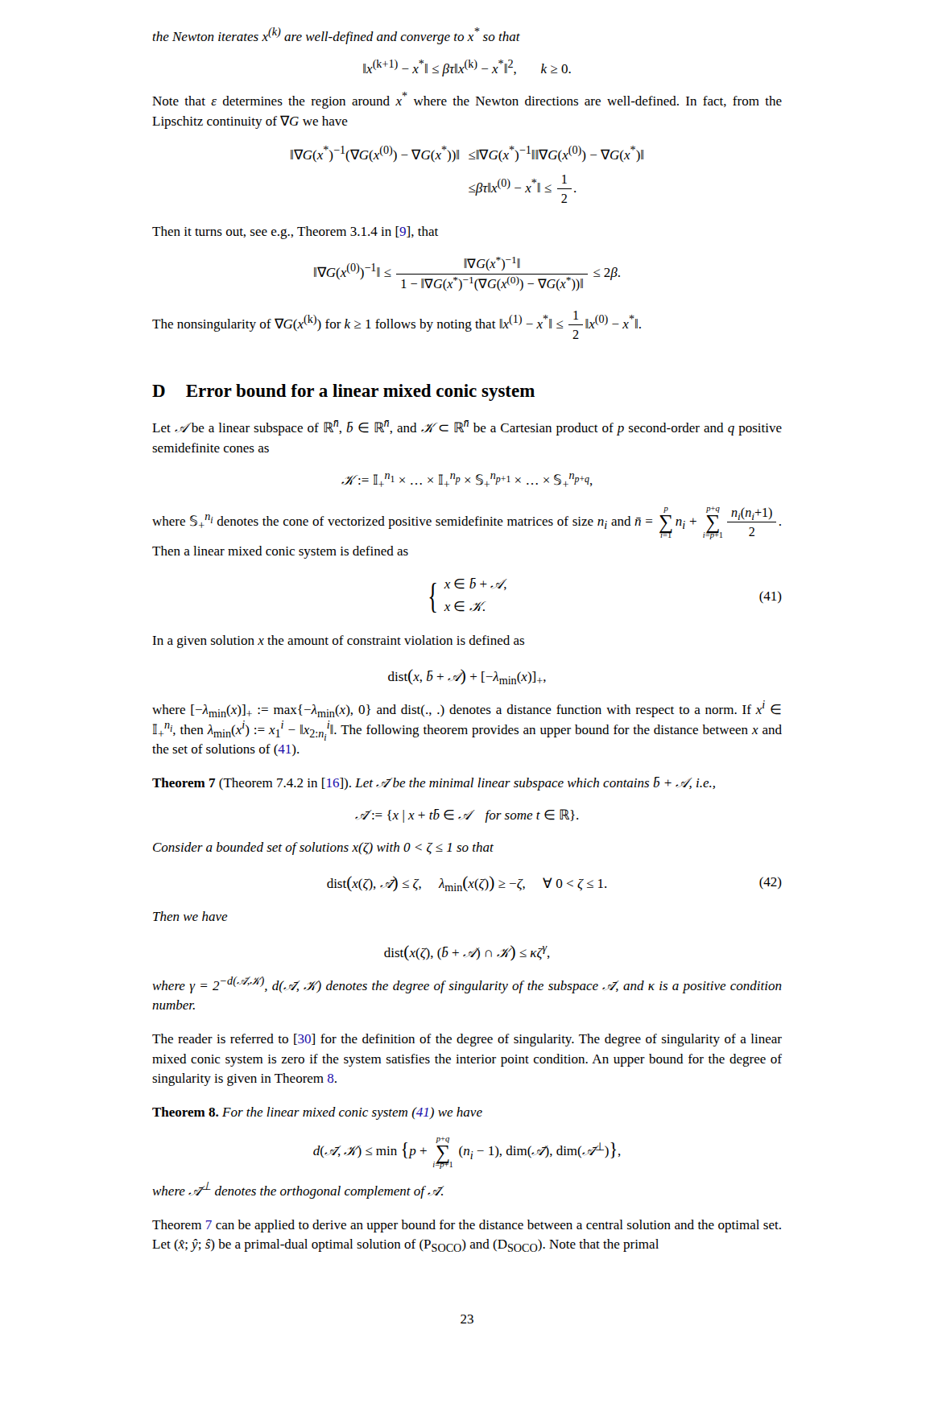the Newton iterates x(k) are well-defined and converge to x* so that
‖x(k+1) − x*‖ ≤ βτ‖x(k) − x*‖2, k ≥ 0.
Note that ε determines the region around x* where the Newton directions are well-defined. In fact, from the Lipschitz continuity of ∇G we have
| ‖∇ G ( x * ) −1 (∇ G ( x (0) ) − ∇ G ( x * ))‖ | ≤‖∇ G ( x * ) −1 ‖‖∇ G ( x (0) ) − ∇ G ( x * )‖ |
| | ≤ βτ ‖ x (0) − x * ‖ ≤ 1 2 . |
Then it turns out, see e.g., Theorem 3.1.4 in [9], that
‖∇G(x(0))−1‖ ≤ ‖∇G(x*)−1‖1 − ‖∇G(x*)−1(∇G(x(0)) − ∇G(x*))‖ ≤ 2β.
The nonsingularity of ∇G(x(k)) for k ≥ 1 follows by noting that ‖x(1) − x*‖ ≤ 12‖x(0) − x*‖.
DError bound for a linear mixed conic system
Let 𝒜 be a linear subspace of ℝn̄, b̄ ∈ ℝn̄, and 𝒦 ⊂ ℝn̄ be a Cartesian product of p second-order and q positive semidefinite cones as
𝒦 := 𝕀+n1 × … × 𝕀+np × 𝕊+np+1 × … × 𝕊+np+q,
where 𝕊+ni denotes the cone of vectorized positive semidefinite matrices of size ni and n̄ = p∑i=1 ni + p+q∑i=p+1 ni(ni+1) 2. Then a linear mixed conic system is defined as
{
| x ∈ b̄ + 𝒜 , |
| x ∈ 𝒦 . |
(41)
In a given solution x the amount of constraint violation is defined as
dist(x, b̄ + 𝒜) + [−λmin(x)]+,
where [−λmin(x)]+ := max{−λmin(x), 0} and dist(., .) denotes a distance function with respect to a norm. If xi ∈ 𝕀+ni, then λmin(xi) := x1i − ‖x2:nii‖. The following theorem provides an upper bound for the distance between x and the set of solutions of (41).
Theorem 7 (Theorem 7.4.2 in [16]). Let 𝒜̄ be the minimal linear subspace which contains b̄ + 𝒜, i.e.,
𝒜̄ := {x | x + tb̄ ∈ 𝒜 for some t ∈ ℝ}.
Consider a bounded set of solutions x(ζ) with 0 < ζ ≤ 1 so that
dist(x(ζ), 𝒜̄) ≤ ζ, λmin(x(ζ)) ≥ −ζ, ∀ 0 < ζ ≤ 1.
(42)
Then we have
dist(x(ζ), (b̄ + 𝒜) ∩ 𝒦) ≤ κζγ,
where γ = 2−d(𝒜̄,𝒦), d(𝒜̄, 𝒦) denotes the degree of singularity of the subspace 𝒜̄, and κ is a positive condition number.
The reader is referred to [30] for the definition of the degree of singularity. The degree of singularity of a linear mixed conic system is zero if the system satisfies the interior point condition. An upper bound for the degree of singularity is given in Theorem 8.
Theorem 8. For the linear mixed conic system (41) we have
d(𝒜̄, 𝒦) ≤ min {p + p+q∑i=p+1 (ni − 1), dim(𝒜̄), dim(𝒜̄⊥)},
where 𝒜̄⊥ denotes the orthogonal complement of 𝒜̄.
Theorem 7 can be applied to derive an upper bound for the distance between a central solution and the optimal set. Let (x̂; ŷ; ŝ) be a primal-dual optimal solution of (PSOCO) and (DSOCO). Note that the primal
23